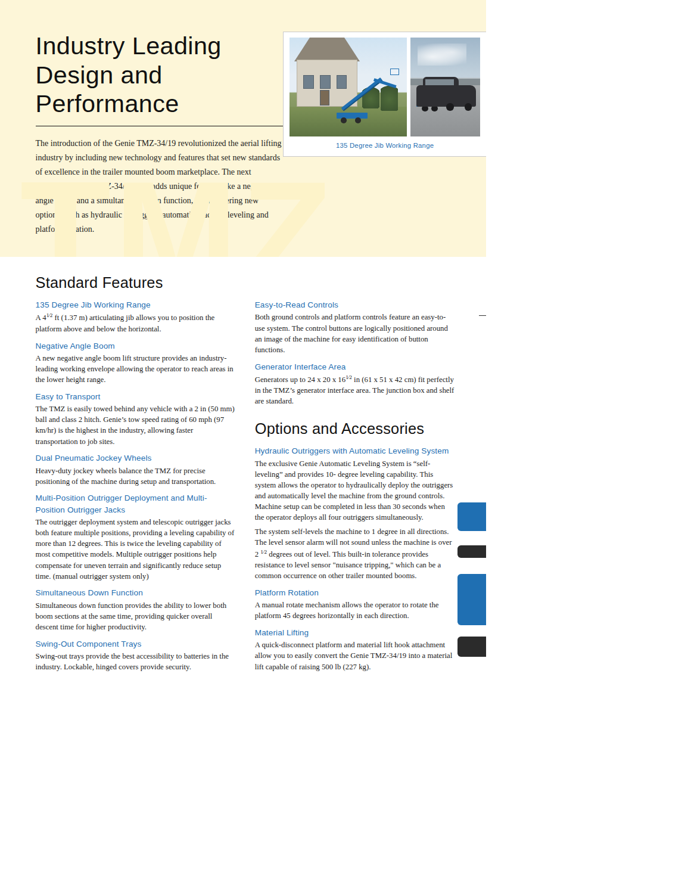TMZ
Industry Leading
Design and Performance
The introduction of the Genie TMZ-34/19 revolutionized the aerial lifting industry by including new technology and features that set new standards of excellence in the trailer mounted boom marketplace. The next generation of the TMZ-34/19 now adds unique features like a negative angle boom and a simultaneous down function, while offering new options, such as hydraulic outriggers, automatic machine leveling and platform rotation.
135 Degree Jib Working Range
Standard Features
135 Degree Jib Working Range
A 41⁄2 ft (1.37 m) articulating jib allows you to position the platform above and below the horizontal.
Negative Angle Boom
A new negative angle boom lift structure provides an industry-leading working envelope allowing the operator to reach areas in the lower height range.
Easy to Transport
The TMZ is easily towed behind any vehicle with a 2 in (50 mm) ball and class 2 hitch. Genie’s tow speed rating of 60 mph (97 km/hr) is the highest in the industry, allowing faster transportation to job sites.
Dual Pneumatic Jockey Wheels
Heavy-duty jockey wheels balance the TMZ for precise positioning of the machine during setup and transportation.
Multi-Position Outrigger Deployment and Multi-Position Outrigger Jacks
The outrigger deployment system and telescopic outrigger jacks both feature multiple positions, providing a leveling capability of more than 12 degrees. This is twice the leveling capability of most competitive models. Multiple outrigger positions help compensate for uneven terrain and significantly reduce setup time. (manual outrigger system only)
Simultaneous Down Function
Simultaneous down function provides the ability to lower both boom sections at the same time, providing quicker overall descent time for higher productivity.
Swing-Out Component Trays
Swing-out trays provide the best accessibility to batteries in the industry. Lockable, hinged covers provide security.
Easy-to-Read Controls
Both ground controls and platform controls feature an easy-to-use system. The control buttons are logically positioned around an image of the machine for easy identification of button functions.
Generator Interface Area
Generators up to 24 x 20 x 161⁄2 in (61 x 51 x 42 cm) fit perfectly in the TMZ’s generator interface area. The junction box and shelf are standard.
Options and Accessories
Hydraulic Outriggers with Automatic Leveling System
The exclusive Genie Automatic Leveling System is “self-leveling” and provides 10- degree leveling capability. This system allows the operator to hydraulically deploy the outriggers and automatically level the machine from the ground controls. Machine setup can be completed in less than 30 seconds when the operator deploys all four outriggers simultaneously.
The system self-levels the machine to 1 degree in all directions. The level sensor alarm will not sound unless the machine is over 2 1⁄2 degrees out of level. This built-in tolerance provides resistance to level sensor "nuisance tripping," which can be a common occurrence on other trailer mounted booms.
Platform Rotation
A manual rotate mechanism allows the operator to rotate the platform 45 degrees horizontally in each direction.
Material Lifting
A quick-disconnect platform and material lift hook attachment allow you to easily convert the Genie TMZ-34/19 into a material lift capable of raising 500 lb (227 kg).